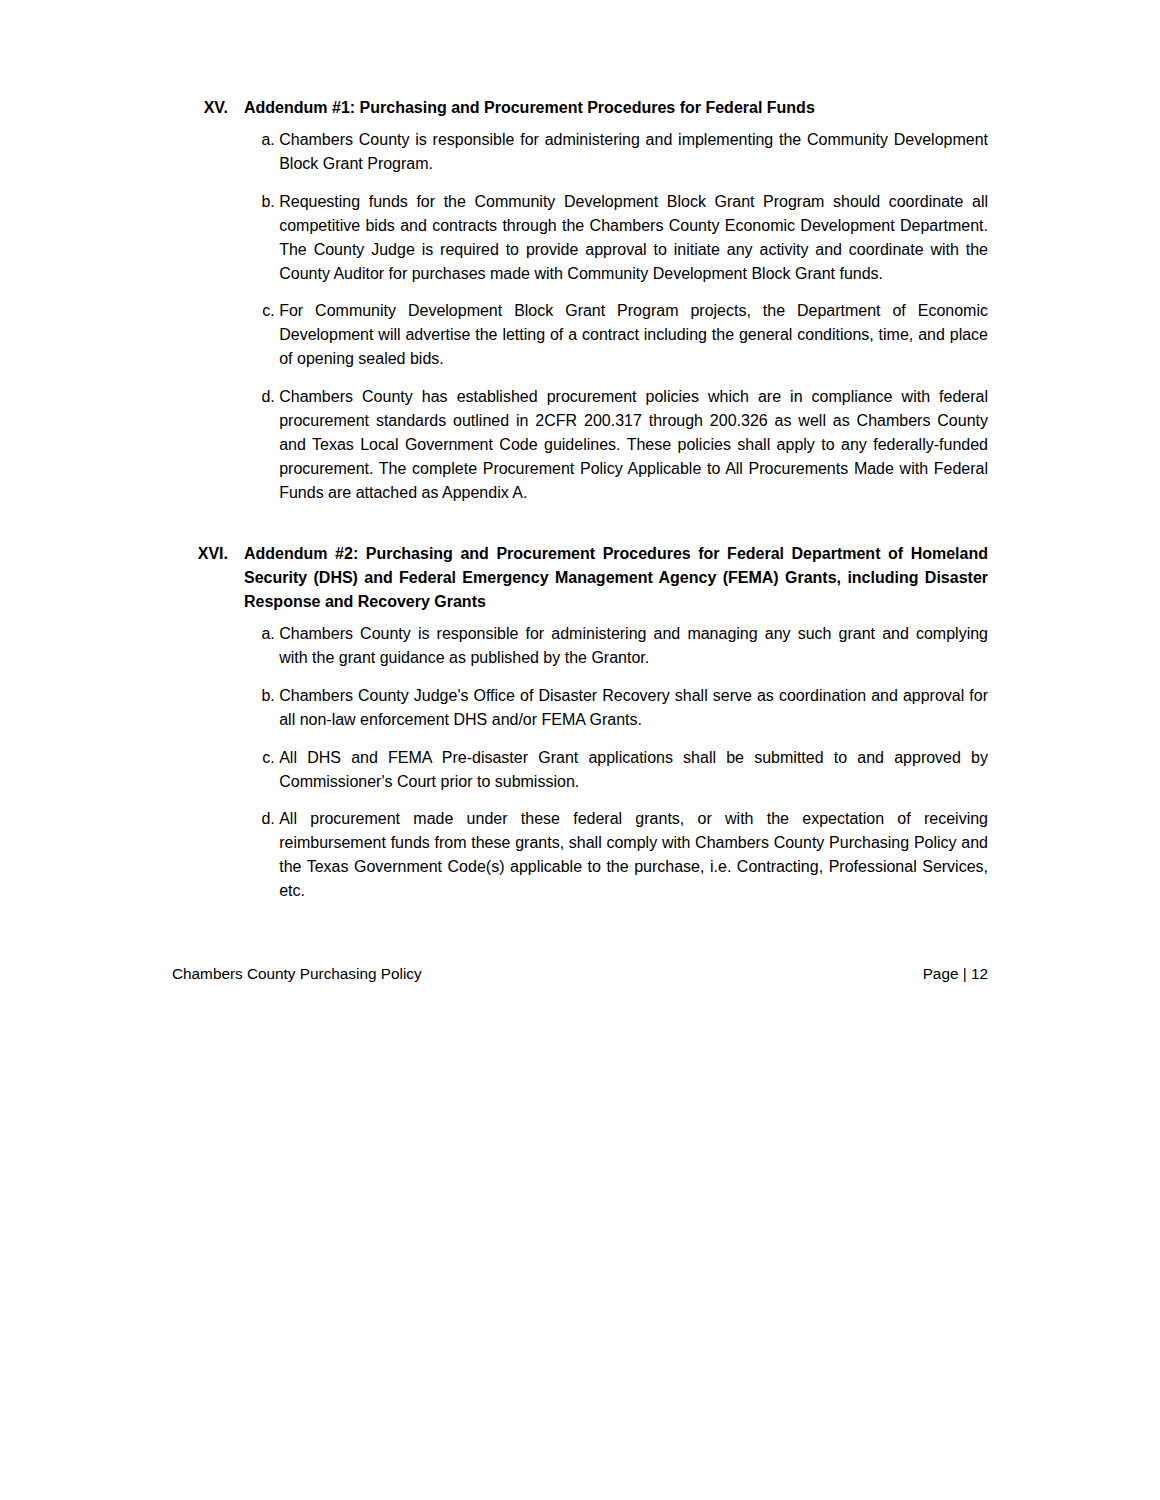XV.
Addendum #1: Purchasing and Procurement Procedures for Federal Funds
Chambers County is responsible for administering and implementing the Community Development Block Grant Program.
Requesting funds for the Community Development Block Grant Program should coordinate all competitive bids and contracts through the Chambers County Economic Development Department. The County Judge is required to provide approval to initiate any activity and coordinate with the County Auditor for purchases made with Community Development Block Grant funds.
For Community Development Block Grant Program projects, the Department of Economic Development will advertise the letting of a contract including the general conditions, time, and place of opening sealed bids.
Chambers County has established procurement policies which are in compliance with federal procurement standards outlined in 2CFR 200.317 through 200.326 as well as Chambers County and Texas Local Government Code guidelines. These policies shall apply to any federally-funded procurement. The complete Procurement Policy Applicable to All Procurements Made with Federal Funds are attached as Appendix A.
XVI.
Addendum #2: Purchasing and Procurement Procedures for Federal Department of Homeland Security (DHS) and Federal Emergency Management Agency (FEMA) Grants, including Disaster Response and Recovery Grants
Chambers County is responsible for administering and managing any such grant and complying with the grant guidance as published by the Grantor.
Chambers County Judge's Office of Disaster Recovery shall serve as coordination and approval for all non-law enforcement DHS and/or FEMA Grants.
All DHS and FEMA Pre-disaster Grant applications shall be submitted to and approved by Commissioner's Court prior to submission.
All procurement made under these federal grants, or with the expectation of receiving reimbursement funds from these grants, shall comply with Chambers County Purchasing Policy and the Texas Government Code(s) applicable to the purchase, i.e. Contracting, Professional Services, etc.
Chambers County Purchasing Policy Page | 12